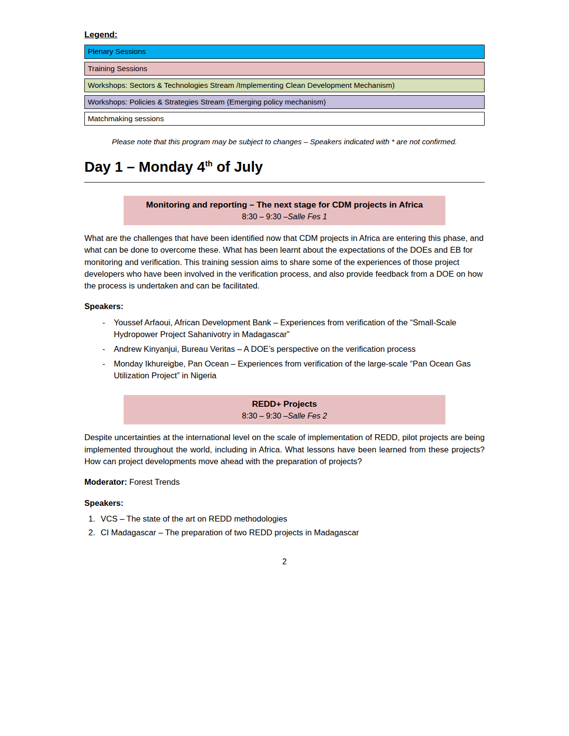Legend:
Plenary Sessions
Training Sessions
Workshops: Sectors & Technologies Stream /Implementing Clean Development Mechanism)
Workshops: Policies & Strategies Stream (Emerging policy mechanism)
Matchmaking sessions
Please note that this program may be subject to changes – Speakers indicated with * are not confirmed.
Day 1 – Monday 4th of July
Monitoring and reporting – The next stage for CDM projects in Africa
8:30 – 9:30 –Salle Fes 1
What are the challenges that have been identified now that CDM projects in Africa are entering this phase, and what can be done to overcome these. What has been learnt about the expectations of the DOEs and EB for monitoring and verification. This training session aims to share some of the experiences of those project developers who have been involved in the verification process, and also provide feedback from a DOE on how the process is undertaken and can be facilitated.
Speakers:
Youssef Arfaoui, African Development Bank – Experiences from verification of the “Small-Scale Hydropower Project Sahanivotry in Madagascar”
Andrew Kinyanjui, Bureau Veritas – A DOE’s perspective on the verification process
Monday Ikhureigbe, Pan Ocean – Experiences from verification of the large-scale “Pan Ocean Gas Utilization Project” in Nigeria
REDD+ Projects
8:30 – 9:30 –Salle Fes 2
Despite uncertainties at the international level on the scale of implementation of REDD, pilot projects are being implemented throughout the world, including in Africa. What lessons have been learned from these projects? How can project developments move ahead with the preparation of projects?
Moderator: Forest Trends
Speakers:
VCS – The state of the art on REDD methodologies
CI Madagascar – The preparation of two REDD projects in Madagascar
2